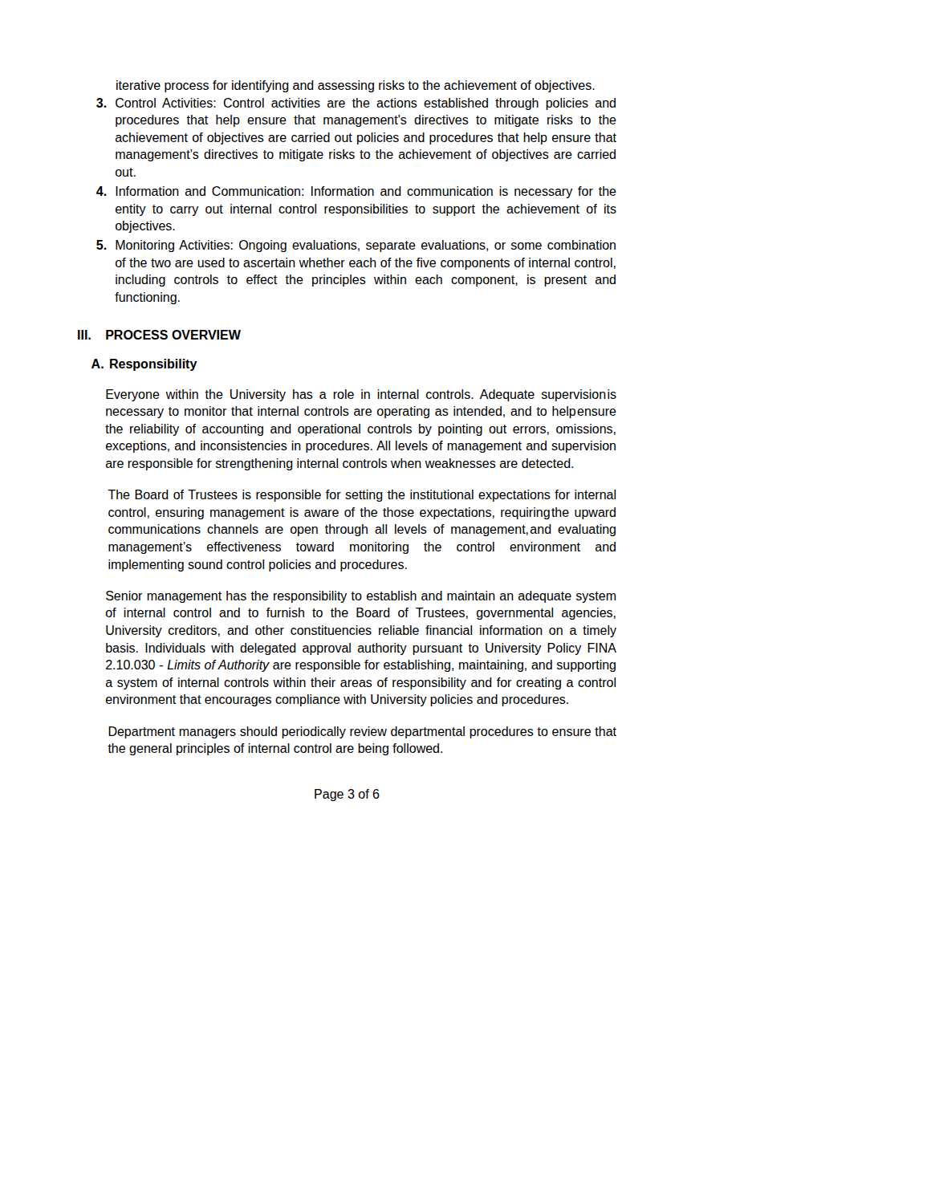iterative process for identifying and assessing risks to the achievement of objectives.
Control Activities: Control activities are the actions established through policies and procedures that help ensure that management's directives to mitigate risks to the achievement of objectives are carried out policies and procedures that help ensure that management’s directives to mitigate risks to the achievement of objectives are carried out.
Information and Communication: Information and communication is necessary for the entity to carry out internal control responsibilities to support the achievement of its objectives.
Monitoring Activities: Ongoing evaluations, separate evaluations, or some combination of the two are used to ascertain whether each of the five components of internal control, including controls to effect the principles within each component, is present and functioning.
III. PROCESS OVERVIEW
A. Responsibility
Everyone within the University has a role in internal controls. Adequate supervision is necessary to monitor that internal controls are operating as intended, and to help ensure the reliability of accounting and operational controls by pointing out errors, omissions, exceptions, and inconsistencies in procedures. All levels of management and supervision are responsible for strengthening internal controls when weaknesses are detected.
The Board of Trustees is responsible for setting the institutional expectations for internal control, ensuring management is aware of the those expectations, requiring the upward communications channels are open through all levels of management, and evaluating management’s effectiveness toward monitoring the control environment and implementing sound control policies and procedures.
Senior management has the responsibility to establish and maintain an adequate system of internal control and to furnish to the Board of Trustees, governmental agencies, University creditors, and other constituencies reliable financial information on a timely basis. Individuals with delegated approval authority pursuant to University Policy FINA 2.10.030 - Limits of Authority are responsible for establishing, maintaining, and supporting a system of internal controls within their areas of responsibility and for creating a control environment that encourages compliance with University policies and procedures.
Department managers should periodically review departmental procedures to ensure that the general principles of internal control are being followed.
Page 3 of 6